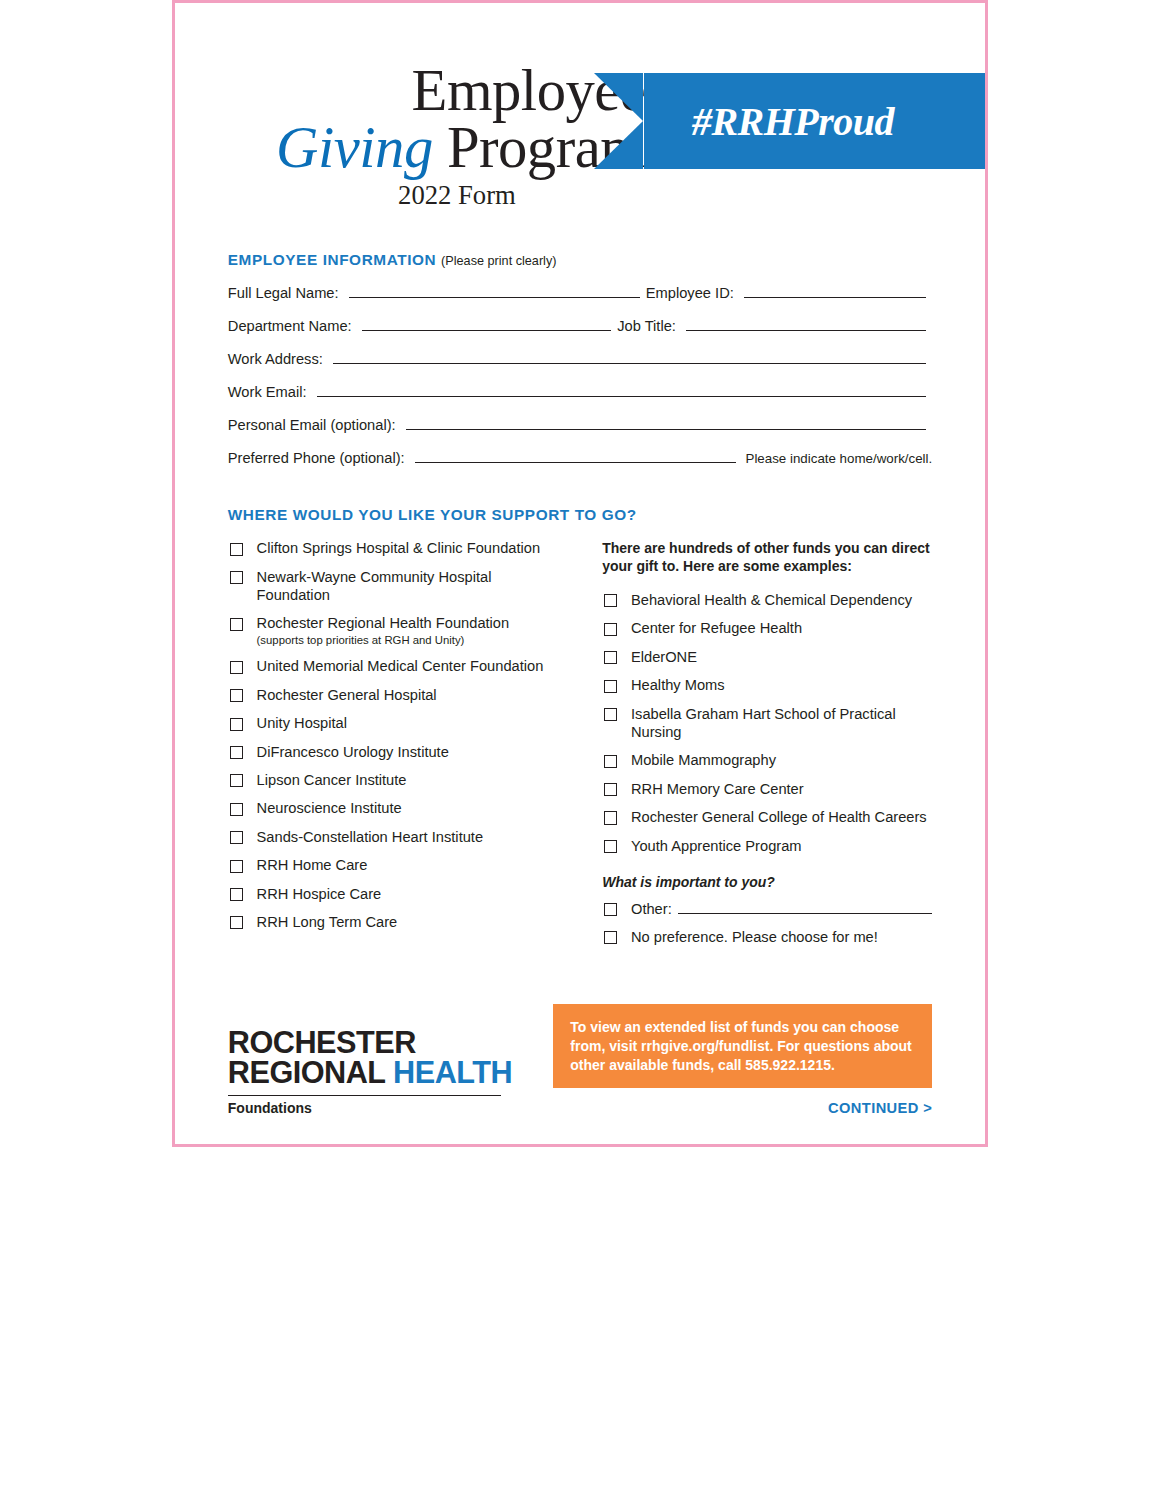#RRHProud
Employee
Giving Program
2022 Form
Employee Information (Please print clearly)
Full Legal Name: Employee ID:
Department Name: Job Title:
Work Address:
Work Email:
Personal Email (optional):
Preferred Phone (optional): Please indicate home/work/cell.
Where would you like your support to go?
Clifton Springs Hospital & Clinic Foundation
Newark-Wayne Community Hospital Foundation
Rochester Regional Health Foundation (supports top priorities at RGH and Unity)
United Memorial Medical Center Foundation
Rochester General Hospital
Unity Hospital
DiFrancesco Urology Institute
Lipson Cancer Institute
Neuroscience Institute
Sands-Constellation Heart Institute
RRH Home Care
RRH Hospice Care
RRH Long Term Care
There are hundreds of other funds you can direct your gift to. Here are some examples:
Behavioral Health & Chemical Dependency
Center for Refugee Health
ElderONE
Healthy Moms
Isabella Graham Hart School of Practical Nursing
Mobile Mammography
RRH Memory Care Center
Rochester General College of Health Careers
Youth Apprentice Program
What is important to you?
Other:
No preference. Please choose for me!
ROCHESTER
REGIONAL HEALTH
Foundations
To view an extended list of funds you can choose from, visit rrhgive.org/fundlist. For questions about other available funds, call 585.922.1215.
CONTINUED >